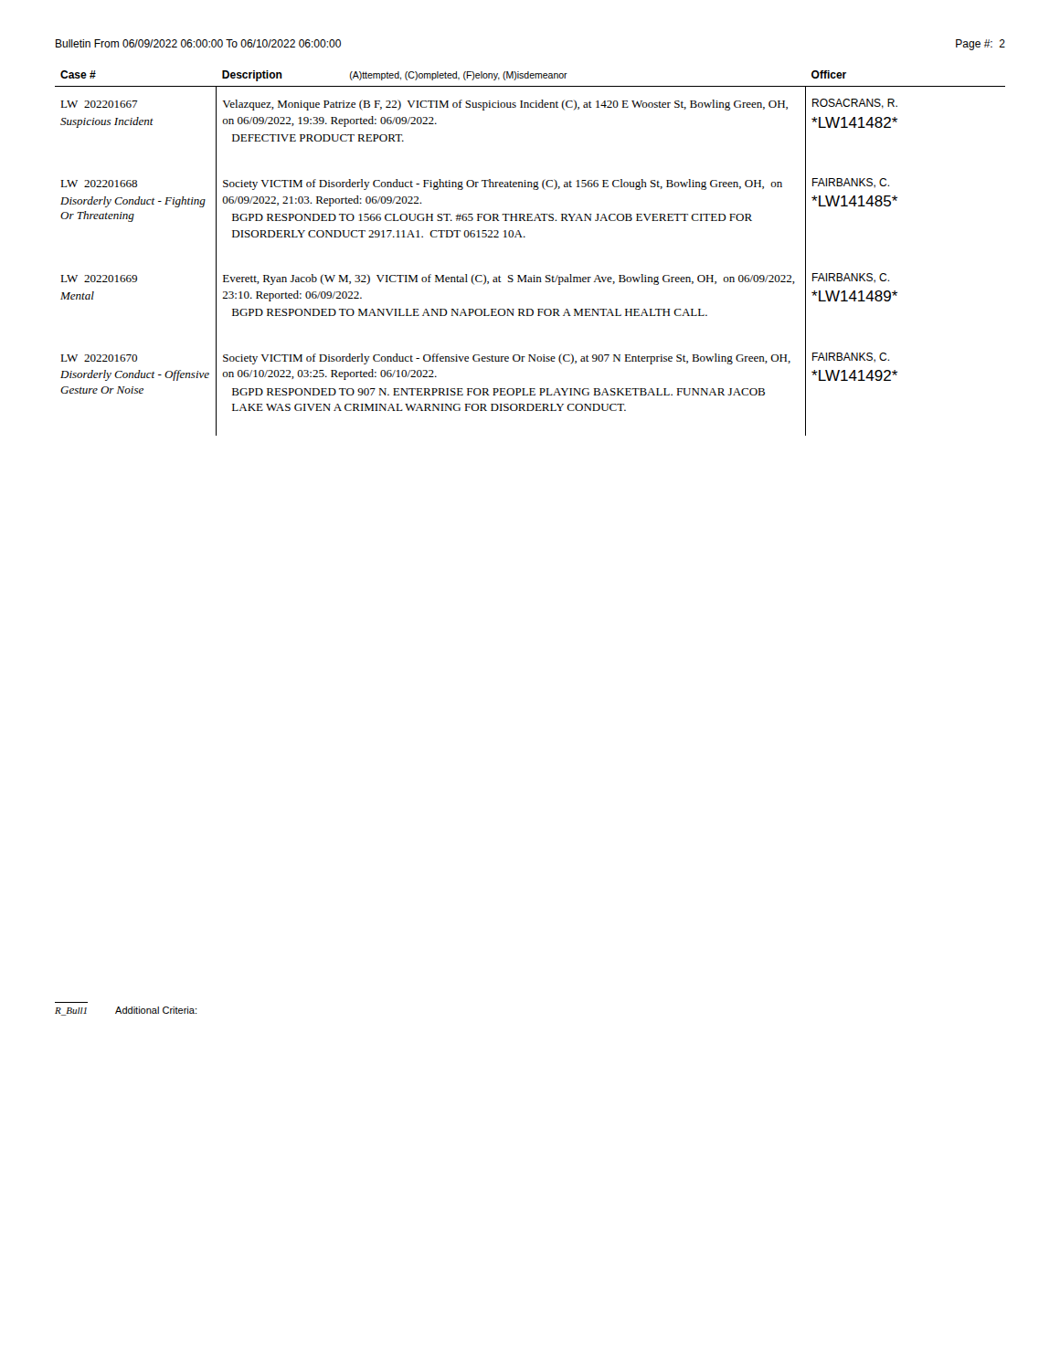Bulletin From 06/09/2022 06:00:00 To 06/10/2022 06:00:00
Page #: 2
| Case # | Description (A)ttempted, (C)ompleted, (F)elony, (M)isdemeanor | Officer |
| --- | --- | --- |
| LW 202201667 Suspicious Incident | Velazquez, Monique Patrize (B F, 22) VICTIM of Suspicious Incident (C), at 1420 E Wooster St, Bowling Green, OH, on 06/09/2022, 19:39. Reported: 06/09/2022. DEFECTIVE PRODUCT REPORT. | ROSACRANS, R. *LW141482* |
| LW 202201668 Disorderly Conduct - Fighting Or Threatening | Society VICTIM of Disorderly Conduct - Fighting Or Threatening (C), at 1566 E Clough St, Bowling Green, OH, on 06/09/2022, 21:03. Reported: 06/09/2022. BGPD RESPONDED TO 1566 CLOUGH ST. #65 FOR THREATS. RYAN JACOB EVERETT CITED FOR DISORDERLY CONDUCT 2917.11A1. CTDT 061522 10A. | FAIRBANKS, C. *LW141485* |
| LW 202201669 Mental | Everett, Ryan Jacob (W M, 32) VICTIM of Mental (C), at S Main St/palmer Ave, Bowling Green, OH, on 06/09/2022, 23:10. Reported: 06/09/2022. BGPD RESPONDED TO MANVILLE AND NAPOLEON RD FOR A MENTAL HEALTH CALL. | FAIRBANKS, C. *LW141489* |
| LW 202201670 Disorderly Conduct - Offensive Gesture Or Noise | Society VICTIM of Disorderly Conduct - Offensive Gesture Or Noise (C), at 907 N Enterprise St, Bowling Green, OH, on 06/10/2022, 03:25. Reported: 06/10/2022. BGPD RESPONDED TO 907 N. ENTERPRISE FOR PEOPLE PLAYING BASKETBALL. FUNNAR JACOB LAKE WAS GIVEN A CRIMINAL WARNING FOR DISORDERLY CONDUCT. | FAIRBANKS, C. *LW141492* |
R_Bull1 Additional Criteria: